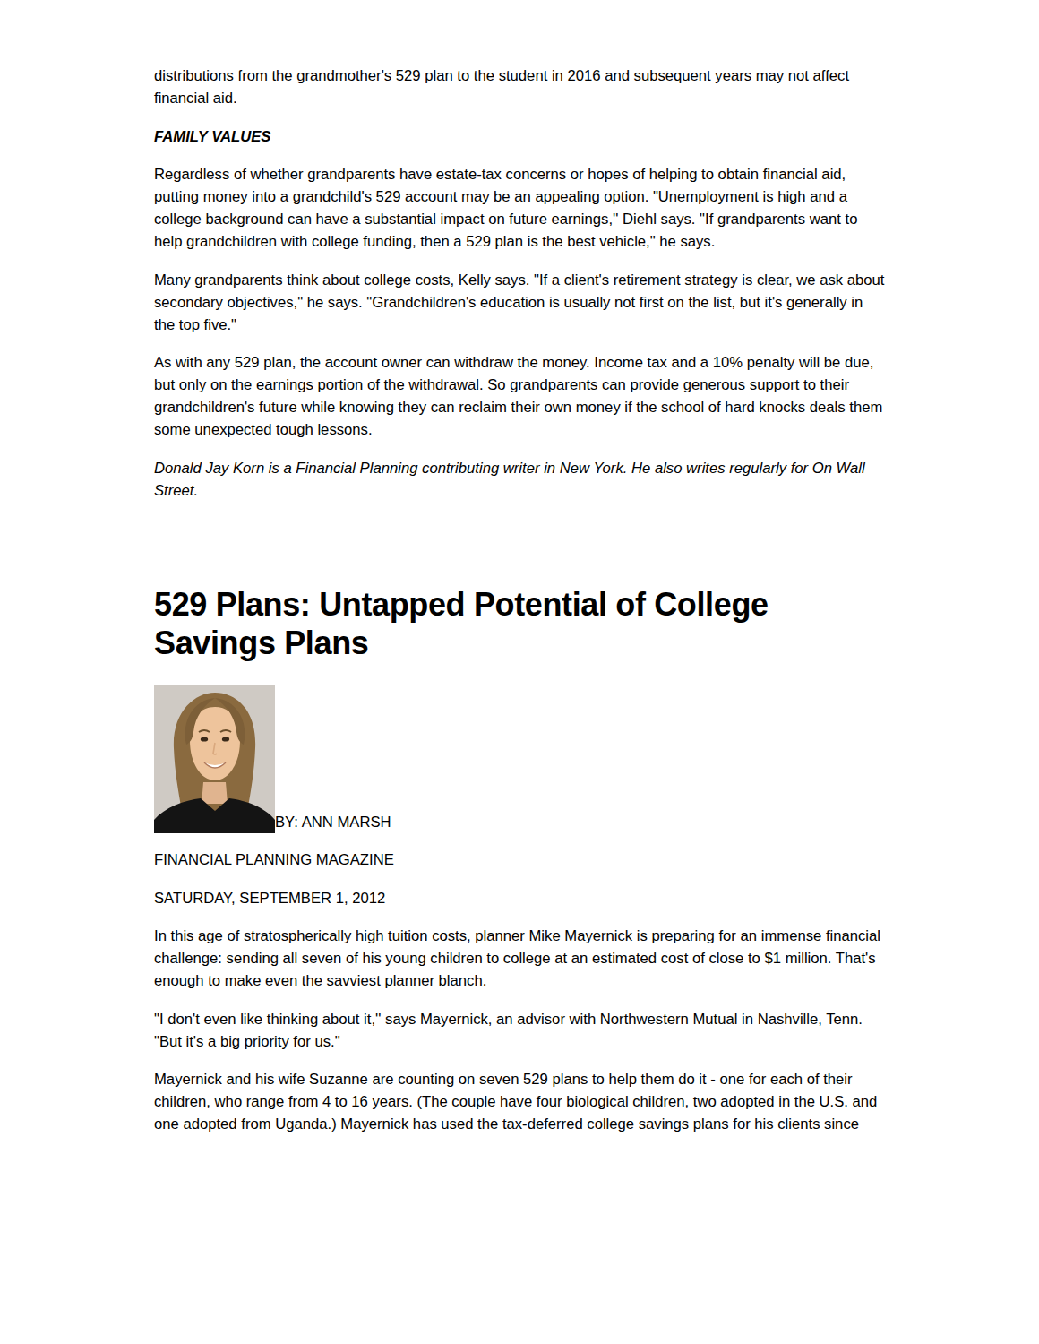distributions from the grandmother's 529 plan to the student in 2016 and subsequent years may not affect financial aid.
FAMILY VALUES
Regardless of whether grandparents have estate-tax concerns or hopes of helping to obtain financial aid, putting money into a grandchild's 529 account may be an appealing option. "Unemployment is high and a college background can have a substantial impact on future earnings,'' Diehl says. "If grandparents want to help grandchildren with college funding, then a 529 plan is the best vehicle," he says.
Many grandparents think about college costs, Kelly says. "If a client's retirement strategy is clear, we ask about secondary objectives," he says. "Grandchildren's education is usually not first on the list, but it's generally in the top five."
As with any 529 plan, the account owner can withdraw the money. Income tax and a 10% penalty will be due, but only on the earnings portion of the withdrawal. So grandparents can provide generous support to their grandchildren's future while knowing they can reclaim their own money if the school of hard knocks deals them some unexpected tough lessons.
Donald Jay Korn is a Financial Planning contributing writer in New York. He also writes regularly for On Wall Street.
529 Plans: Untapped Potential of College Savings Plans
BY: ANN MARSH
FINANCIAL PLANNING MAGAZINE
SATURDAY, SEPTEMBER 1, 2012
In this age of stratospherically high tuition costs, planner Mike Mayernick is preparing for an immense financial challenge: sending all seven of his young children to college at an estimated cost of close to $1 million. That's enough to make even the savviest planner blanch.
"I don't even like thinking about it,'' says Mayernick, an advisor with Northwestern Mutual in Nashville, Tenn. "But it's a big priority for us."
Mayernick and his wife Suzanne are counting on seven 529 plans to help them do it - one for each of their children, who range from 4 to 16 years. (The couple have four biological children, two adopted in the U.S. and one adopted from Uganda.) Mayernick has used the tax-deferred college savings plans for his clients since